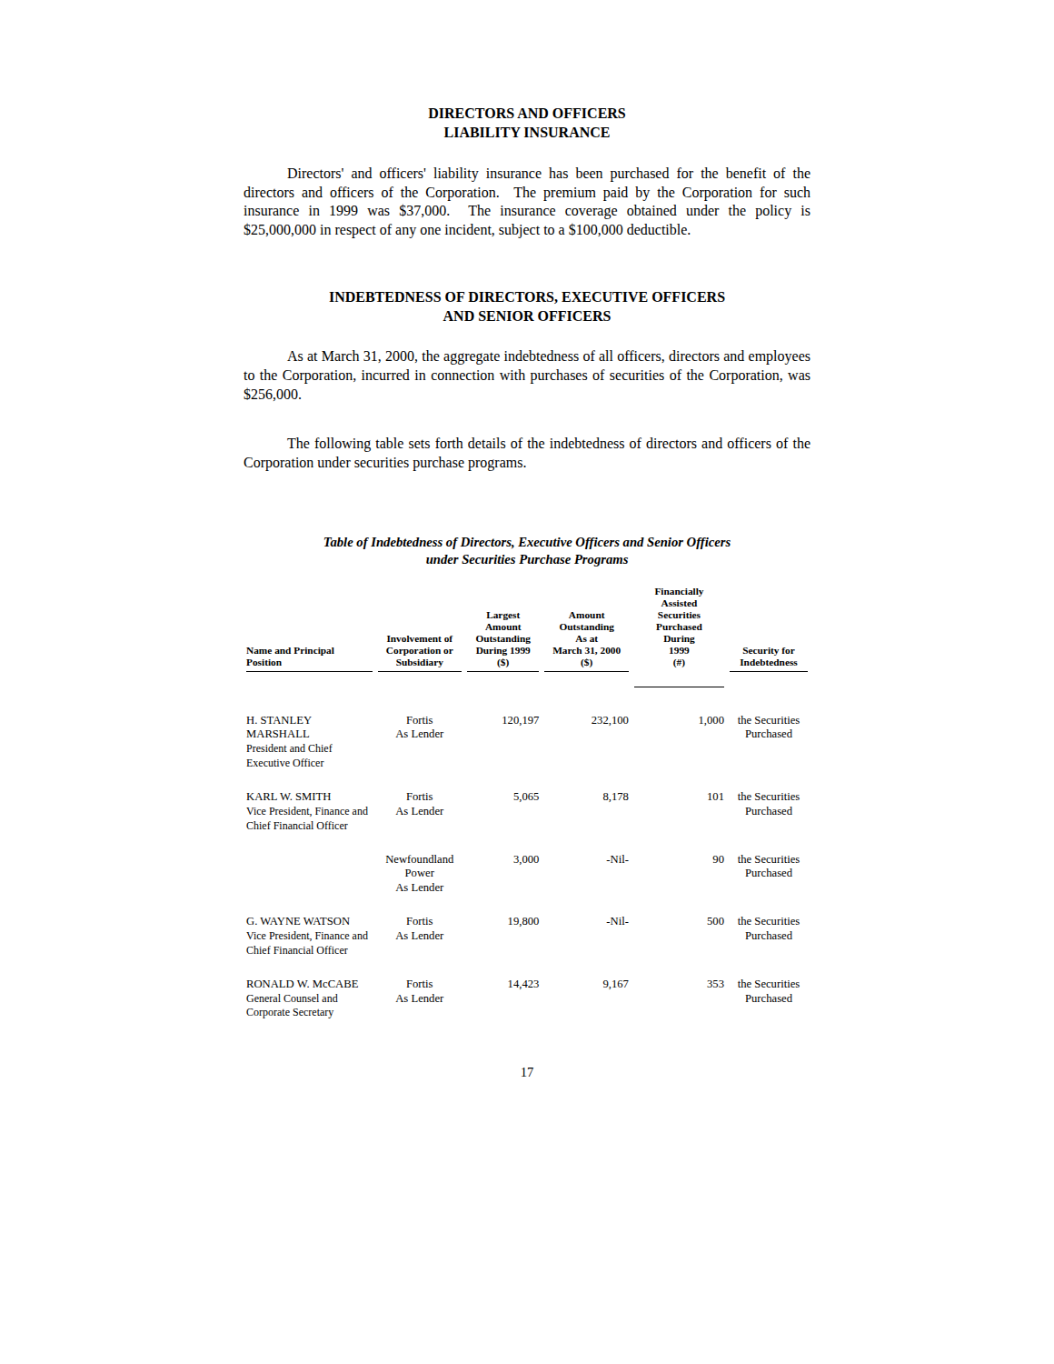DIRECTORS AND OFFICERS
LIABILITY INSURANCE
Directors' and officers' liability insurance has been purchased for the benefit of the directors and officers of the Corporation. The premium paid by the Corporation for such insurance in 1999 was $37,000. The insurance coverage obtained under the policy is $25,000,000 in respect of any one incident, subject to a $100,000 deductible.
INDEBTEDNESS OF DIRECTORS, EXECUTIVE OFFICERS
AND SENIOR OFFICERS
As at March 31, 2000, the aggregate indebtedness of all officers, directors and employees to the Corporation, incurred in connection with purchases of securities of the Corporation, was $256,000.
The following table sets forth details of the indebtedness of directors and officers of the Corporation under securities purchase programs.
Table of Indebtedness of Directors, Executive Officers and Senior Officers
under Securities Purchase Programs
| Name and Principal Position | Involvement of Corporation or Subsidiary | Largest Amount Outstanding During 1999 ($) | Amount Outstanding As at March 31, 2000 ($) | Financially Assisted Securities Purchased During 1999 (#) | Security for Indebtedness |
| --- | --- | --- | --- | --- | --- |
| H. STANLEY MARSHALL President and Chief Executive Officer | Fortis As Lender | 120,197 | 232,100 | 1,000 | the Securities Purchased |
| KARL W. SMITH Vice President, Finance and Chief Financial Officer | Fortis As Lender | 5,065 | 8,178 | 101 | the Securities Purchased |
| | Newfoundland Power As Lender | 3,000 | -Nil- | 90 | the Securities Purchased |
| G. WAYNE WATSON Vice President, Finance and Chief Financial Officer | Fortis As Lender | 19,800 | -Nil- | 500 | the Securities Purchased |
| RONALD W. McCABE General Counsel and Corporate Secretary | Fortis As Lender | 14,423 | 9,167 | 353 | the Securities Purchased |
17